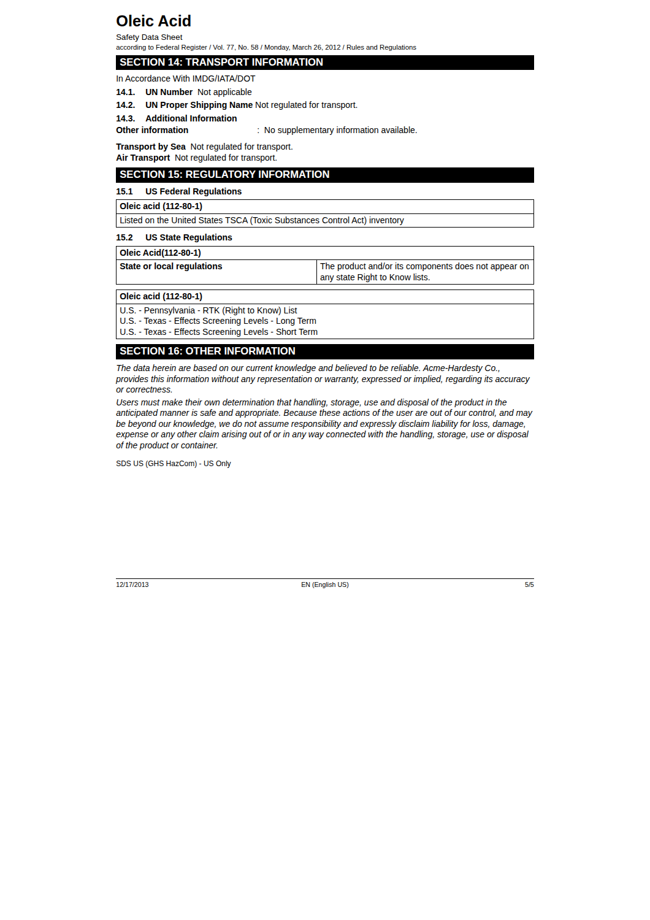Oleic Acid
Safety Data Sheet
according to Federal Register / Vol. 77, No. 58 / Monday, March 26, 2012 / Rules and Regulations
SECTION 14: TRANSPORT INFORMATION
In Accordance With IMDG/IATA/DOT
14.1. UN Number Not applicable
14.2. UN Proper Shipping Name Not regulated for transport.
14.3. Additional Information
Other information : No supplementary information available.
Transport by Sea Not regulated for transport.
Air Transport Not regulated for transport.
SECTION 15: REGULATORY INFORMATION
15.1 US Federal Regulations
| Oleic acid (112-80-1) |
| Listed on the United States TSCA (Toxic Substances Control Act) inventory |
15.2 US State Regulations
| Oleic Acid(112-80-1) |
| State or local regulations | The product and/or its components does not appear on any state Right to Know lists. |
| Oleic acid (112-80-1) |
| U.S. - Pennsylvania - RTK (Right to Know) List U.S. - Texas - Effects Screening Levels - Long Term U.S. - Texas - Effects Screening Levels - Short Term |
SECTION 16: OTHER INFORMATION
The data herein are based on our current knowledge and believed to be reliable. Acme-Hardesty Co., provides this information without any representation or warranty, expressed or implied, regarding its accuracy or correctness.
Users must make their own determination that handling, storage, use and disposal of the product in the anticipated manner is safe and appropriate. Because these actions of the user are out of our control, and may be beyond our knowledge, we do not assume responsibility and expressly disclaim liability for loss, damage, expense or any other claim arising out of or in any way connected with the handling, storage, use or disposal of the product or container.
SDS US (GHS HazCom) - US Only
12/17/2013
EN (English US)
5/5